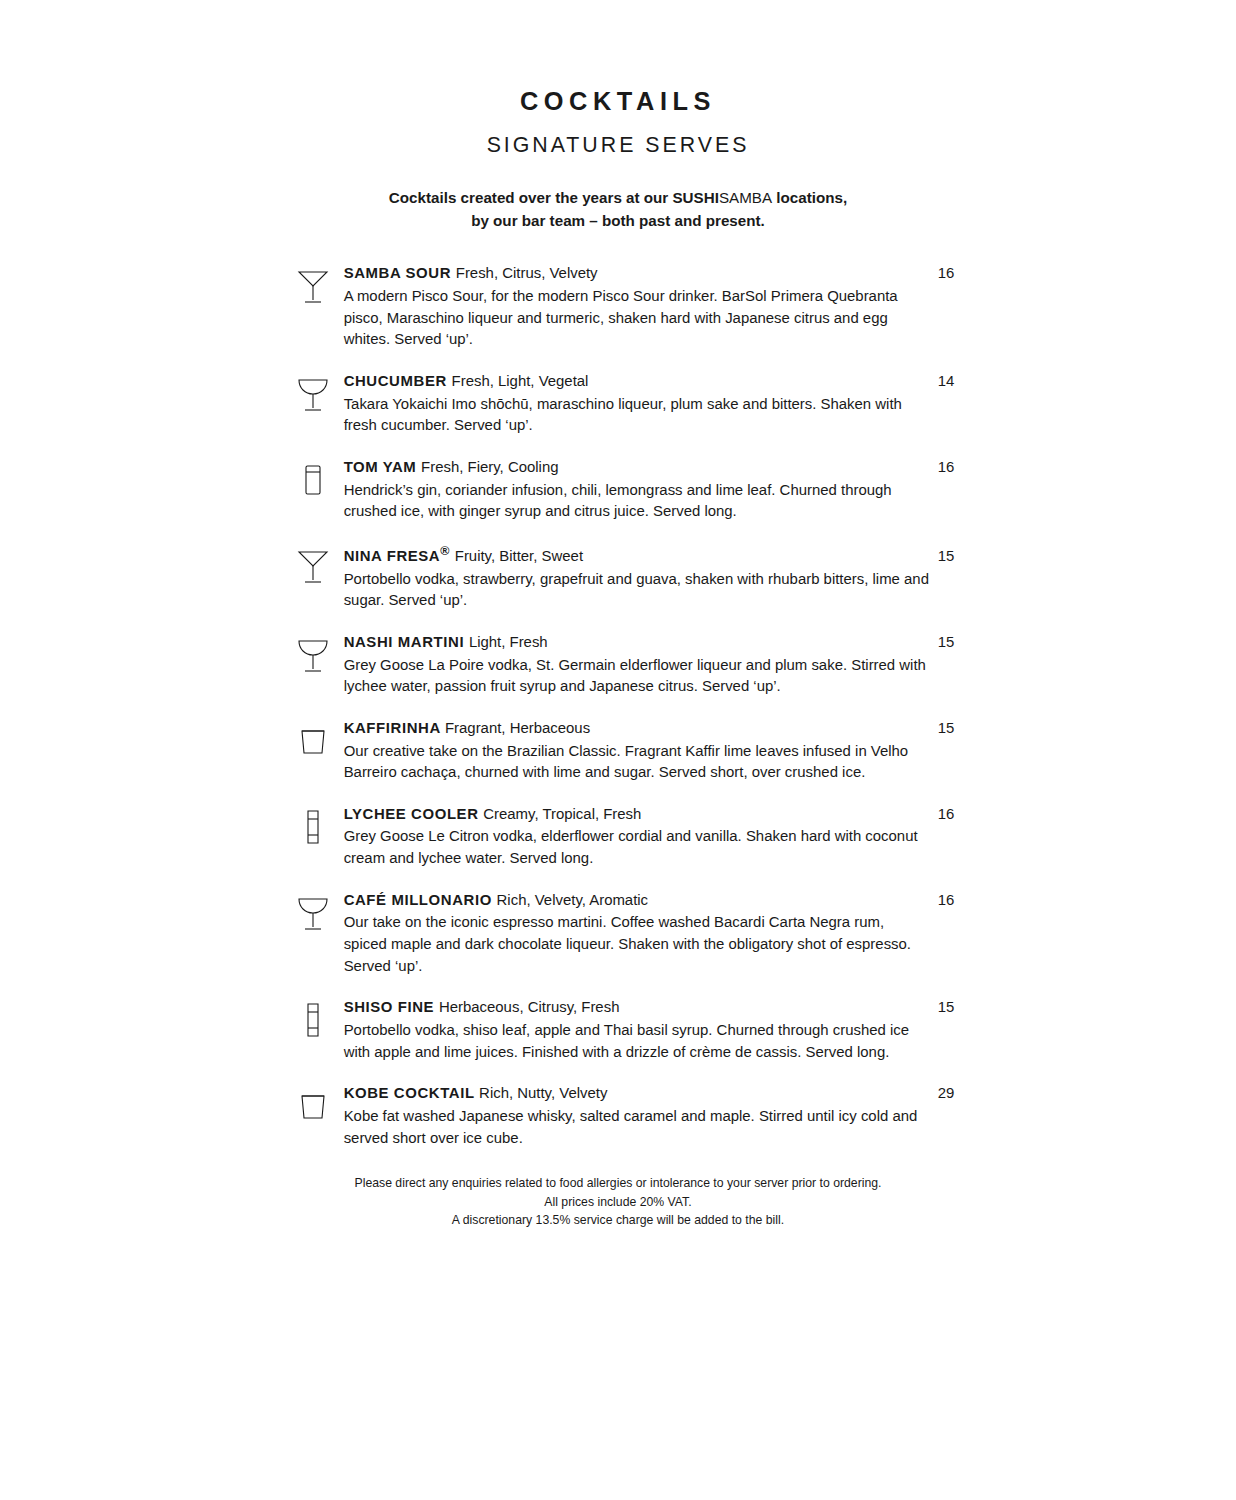Cocktails
Signature Serves
Cocktails created over the years at our SUSHISAMBA locations,
by our bar team – both past and present.
SAMBA SOUR Fresh, Citrus, Velvety
16
A modern Pisco Sour, for the modern Pisco Sour drinker. BarSol Primera Quebranta pisco, Maraschino liqueur and turmeric, shaken hard with Japanese citrus and egg whites. Served ‘up’.
CHUCUMBER Fresh, Light, Vegetal
14
Takara Yokaichi Imo shōchū, maraschino liqueur, plum sake and bitters. Shaken with fresh cucumber. Served ‘up’.
TOM YAM Fresh, Fiery, Cooling
16
Hendrick’s gin, coriander infusion, chili, lemongrass and lime leaf. Churned through crushed ice, with ginger syrup and citrus juice. Served long.
NINA FRESA® Fruity, Bitter, Sweet
15
Portobello vodka, strawberry, grapefruit and guava, shaken with rhubarb bitters, lime and sugar. Served ‘up’.
NASHI MARTINI Light, Fresh
15
Grey Goose La Poire vodka, St. Germain elderflower liqueur and plum sake. Stirred with lychee water, passion fruit syrup and Japanese citrus. Served ‘up’.
KAFFIRINHA Fragrant, Herbaceous
15
Our creative take on the Brazilian Classic. Fragrant Kaffir lime leaves infused in Velho Barreiro cachaça, churned with lime and sugar. Served short, over crushed ice.
LYCHEE COOLER Creamy, Tropical, Fresh
16
Grey Goose Le Citron vodka, elderflower cordial and vanilla. Shaken hard with coconut cream and lychee water. Served long.
CAFÉ MILLONARIO Rich, Velvety, Aromatic
16
Our take on the iconic espresso martini. Coffee washed Bacardi Carta Negra rum, spiced maple and dark chocolate liqueur. Shaken with the obligatory shot of espresso. Served ‘up’.
SHISO FINE Herbaceous, Citrusy, Fresh
15
Portobello vodka, shiso leaf, apple and Thai basil syrup. Churned through crushed ice with apple and lime juices. Finished with a drizzle of crème de cassis. Served long.
KOBE COCKTAIL Rich, Nutty, Velvety
29
Kobe fat washed Japanese whisky, salted caramel and maple. Stirred until icy cold and served short over ice cube.
Please direct any enquiries related to food allergies or intolerance to your server prior to ordering.
All prices include 20% VAT.
A discretionary 13.5% service charge will be added to the bill.